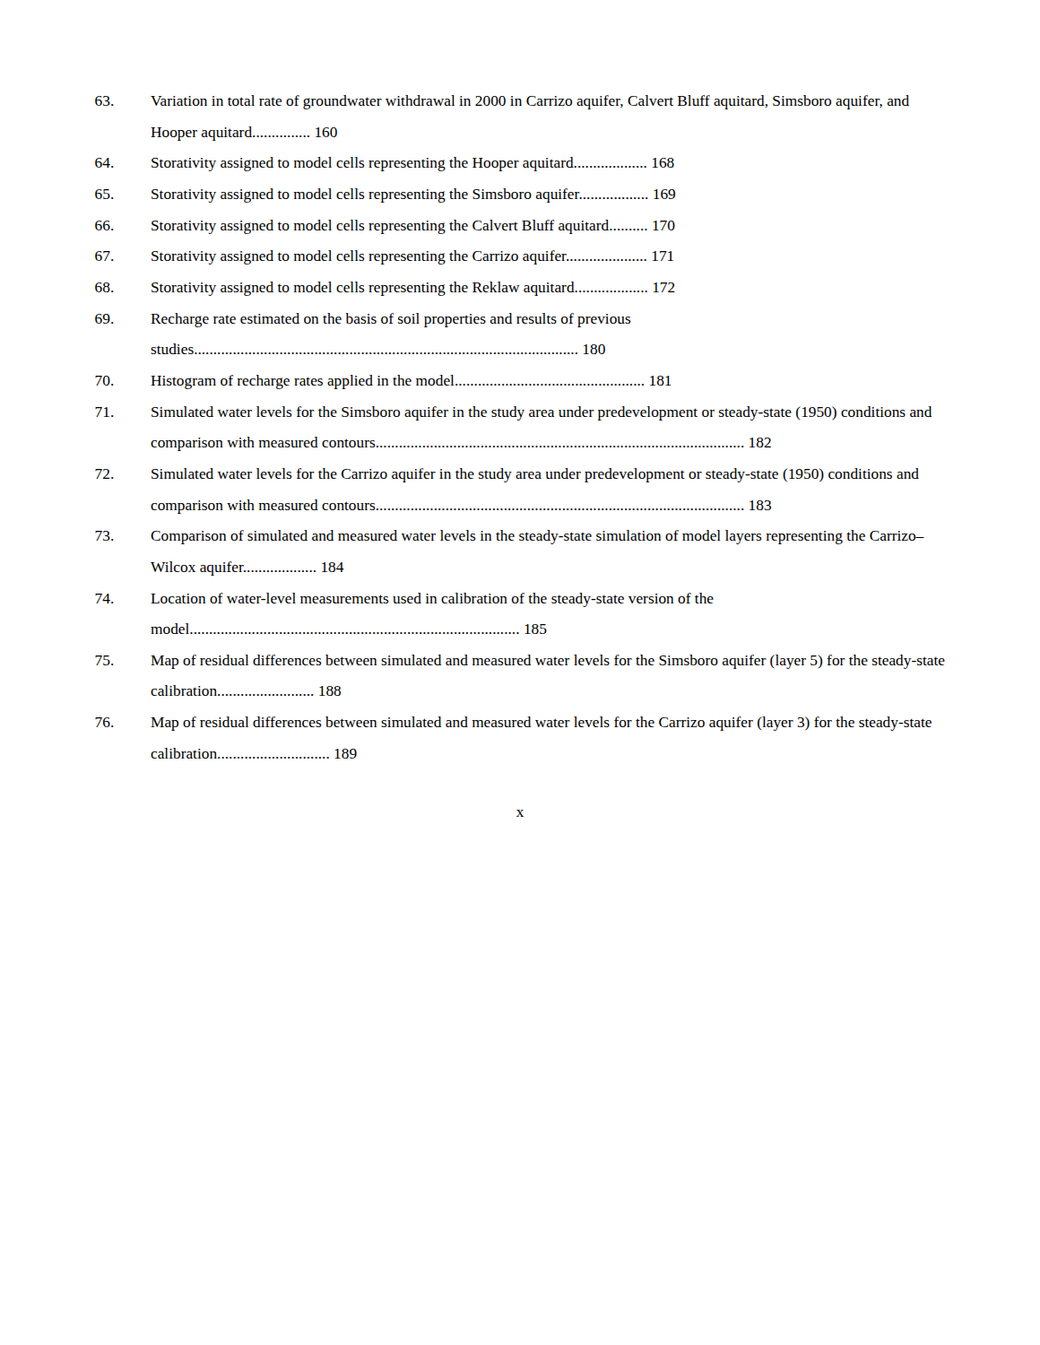63. Variation in total rate of groundwater withdrawal in 2000 in Carrizo aquifer, Calvert Bluff aquitard, Simsboro aquifer, and Hooper aquitard............... 160
64. Storativity assigned to model cells representing the Hooper aquitard................... 168
65. Storativity assigned to model cells representing the Simsboro aquifer.................. 169
66. Storativity assigned to model cells representing the Calvert Bluff aquitard.......... 170
67. Storativity assigned to model cells representing the Carrizo aquifer..................... 171
68. Storativity assigned to model cells representing the Reklaw aquitard................... 172
69. Recharge rate estimated on the basis of soil properties and results of previous studies................................................................................................... 180
70. Histogram of recharge rates applied in the model................................................. 181
71. Simulated water levels for the Simsboro aquifer in the study area under predevelopment or steady-state (1950) conditions and comparison with measured contours............................................................................................... 182
72. Simulated water levels for the Carrizo aquifer in the study area under predevelopment or steady-state (1950) conditions and comparison with measured contours............................................................................................... 183
73. Comparison of simulated and measured water levels in the steady-state simulation of model layers representing the Carrizo–Wilcox aquifer................... 184
74. Location of water-level measurements used in calibration of the steady-state version of the model..................................................................................... 185
75. Map of residual differences between simulated and measured water levels for the Simsboro aquifer (layer 5) for the steady-state calibration......................... 188
76. Map of residual differences between simulated and measured water levels for the Carrizo aquifer (layer 3) for the steady-state calibration............................. 189
x